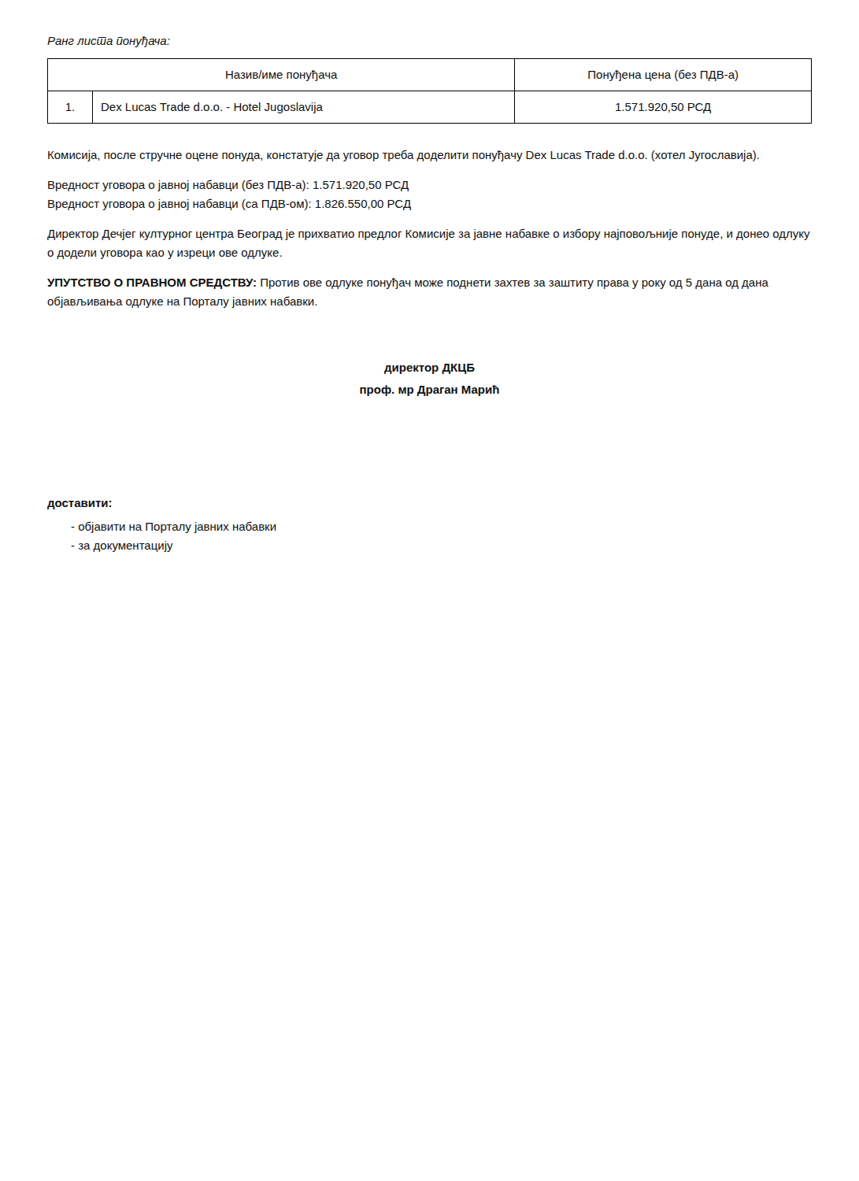Ранг листа понуђача:
| Назив/име понуђача | Понуђена цена (без ПДВ-а) |
| --- | --- |
| 1. | Dex Lucas Trade d.o.o. - Hotel Jugoslavija | 1.571.920,50 РСД |
Комисија, после стручне оцене понуда, констатује да уговор треба доделити понуђачу Dex Lucas Trade d.o.o. (хотел Југославија).
Вредност уговора о јавној набавци (без ПДВ-а): 1.571.920,50 РСД
Вредност уговора о јавној набавци (са ПДВ-ом): 1.826.550,00 РСД
Директор Дечјег културног центра Београд је прихватио предлог Комисије за јавне набавке о избору најповољније понуде, и донео одлуку о додели уговора као у изреци ове одлуке.
УПУТСТВО О ПРАВНОМ СРЕДСТВУ: Против ове одлуке понуђач може поднети захтев за заштиту права у року од 5 дана од дана објављивања одлуке на Порталу јавних набавки.
директор ДКЦБ
проф. мр Драган Марић
доставити:
објавити на Порталу јавних набавки
за документацију